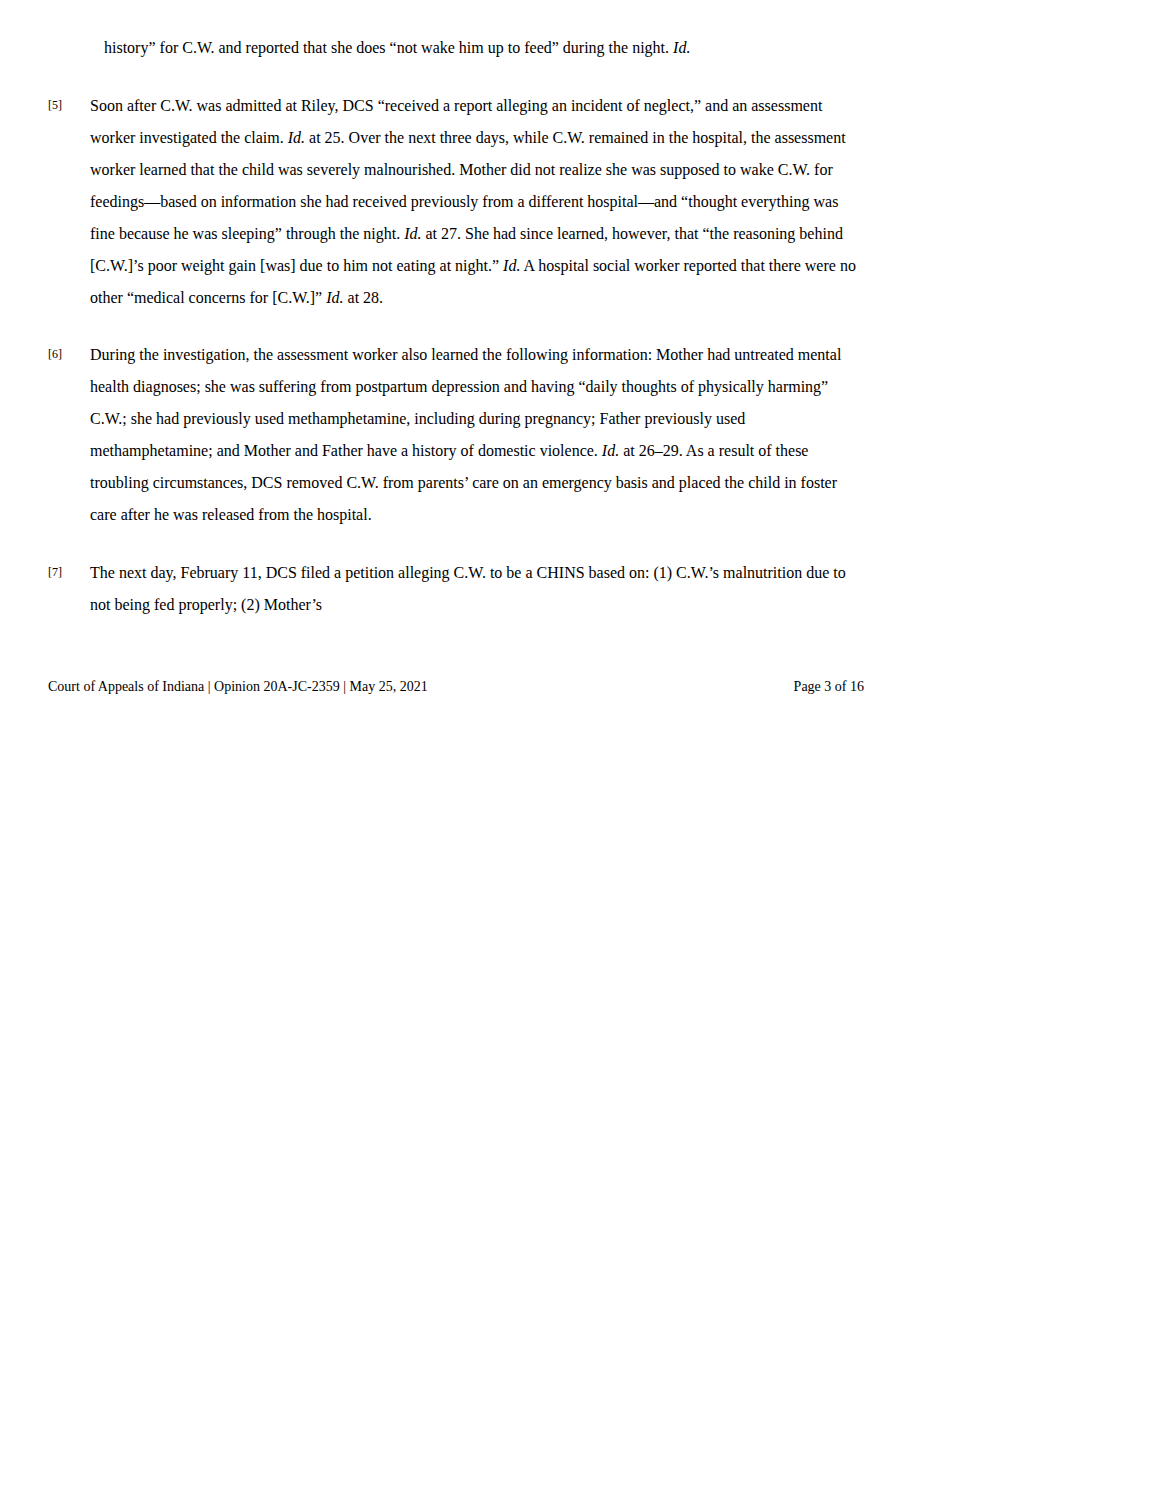history” for C.W. and reported that she does “not wake him up to feed” during the night. Id.
[5]
Soon after C.W. was admitted at Riley, DCS “received a report alleging an incident of neglect,” and an assessment worker investigated the claim. Id. at 25. Over the next three days, while C.W. remained in the hospital, the assessment worker learned that the child was severely malnourished. Mother did not realize she was supposed to wake C.W. for feedings—based on information she had received previously from a different hospital—and “thought everything was fine because he was sleeping” through the night. Id. at 27. She had since learned, however, that “the reasoning behind [C.W.]’s poor weight gain [was] due to him not eating at night.” Id. A hospital social worker reported that there were no other “medical concerns for [C.W.]” Id. at 28.
[6]
During the investigation, the assessment worker also learned the following information: Mother had untreated mental health diagnoses; she was suffering from postpartum depression and having “daily thoughts of physically harming” C.W.; she had previously used methamphetamine, including during pregnancy; Father previously used methamphetamine; and Mother and Father have a history of domestic violence. Id. at 26–29. As a result of these troubling circumstances, DCS removed C.W. from parents’ care on an emergency basis and placed the child in foster care after he was released from the hospital.
[7]
The next day, February 11, DCS filed a petition alleging C.W. to be a CHINS based on: (1) C.W.’s malnutrition due to not being fed properly; (2) Mother’s
Court of Appeals of Indiana | Opinion 20A-JC-2359 | May 25, 2021
Page 3 of 16